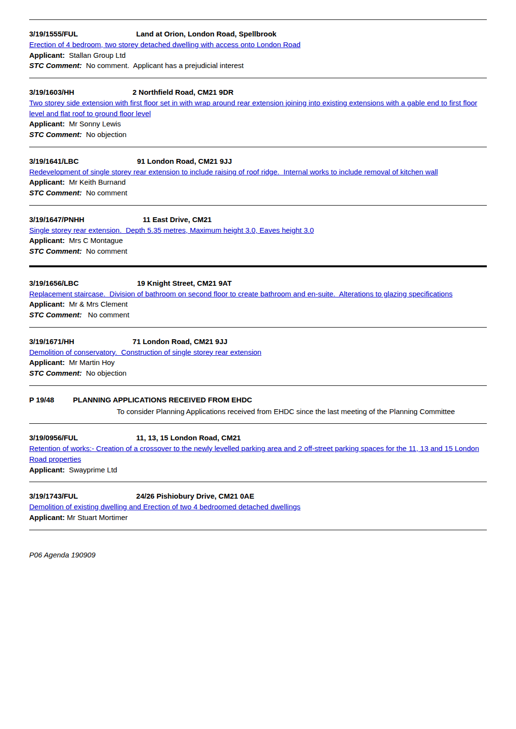3/19/1555/FUL Land at Orion, London Road, Spellbrook
Erection of 4 bedroom, two storey detached dwelling with access onto London Road
Applicant: Stallan Group Ltd
STC Comment: No comment. Applicant has a prejudicial interest
3/19/1603/HH 2 Northfield Road, CM21 9DR
Two storey side extension with first floor set in with wrap around rear extension joining into existing extensions with a gable end to first floor level and flat roof to ground floor level
Applicant: Mr Sonny Lewis
STC Comment: No objection
3/19/1641/LBC 91 London Road, CM21 9JJ
Redevelopment of single storey rear extension to include raising of roof ridge. Internal works to include removal of kitchen wall
Applicant: Mr Keith Burnand
STC Comment: No comment
3/19/1647/PNHH 11 East Drive, CM21
Single storey rear extension. Depth 5.35 metres, Maximum height 3.0, Eaves height 3.0
Applicant: Mrs C Montague
STC Comment: No comment
3/19/1656/LBC 19 Knight Street, CM21 9AT
Replacement staircase. Division of bathroom on second floor to create bathroom and en-suite. Alterations to glazing specifications
Applicant: Mr & Mrs Clement
STC Comment: No comment
3/19/1671/HH 71 London Road, CM21 9JJ
Demolition of conservatory. Construction of single storey rear extension
Applicant: Mr Martin Hoy
STC Comment: No objection
P 19/48 PLANNING APPLICATIONS RECEIVED FROM EHDC
To consider Planning Applications received from EHDC since the last meeting of the Planning Committee
3/19/0956/FUL 11, 13, 15 London Road, CM21
Retention of works:- Creation of a crossover to the newly levelled parking area and 2 off-street parking spaces for the 11, 13 and 15 London Road properties
Applicant: Swayprime Ltd
3/19/1743/FUL 24/26 Pishiobury Drive, CM21 0AE
Demolition of existing dwelling and Erection of two 4 bedroomed detached dwellings
Applicant: Mr Stuart Mortimer
P06 Agenda 190909